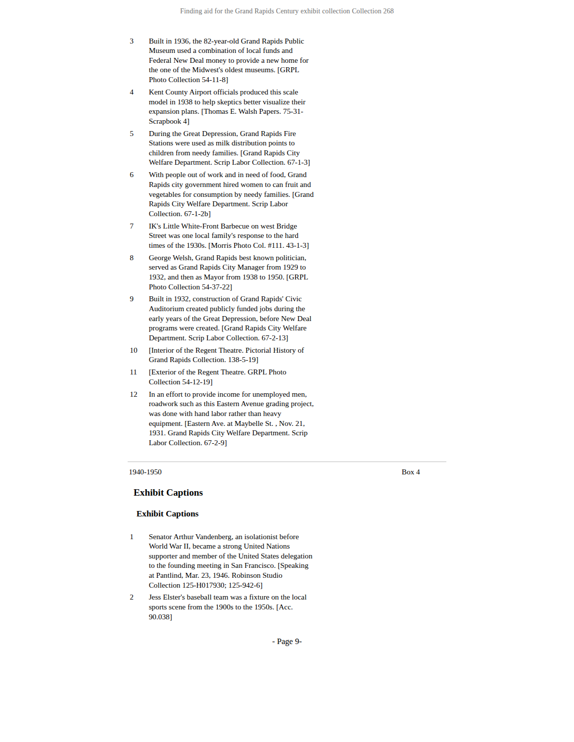Finding aid for the Grand Rapids Century exhibit collection Collection 268
3 Built in 1936, the 82-year-old Grand Rapids Public Museum used a combination of local funds and Federal New Deal money to provide a new home for the one of the Midwest's oldest museums. [GRPL Photo Collection 54-11-8]
4 Kent County Airport officials produced this scale model in 1938 to help skeptics better visualize their expansion plans. [Thomas E. Walsh Papers. 75-31-Scrapbook 4]
5 During the Great Depression, Grand Rapids Fire Stations were used as milk distribution points to children from needy families. [Grand Rapids City Welfare Department. Scrip Labor Collection. 67-1-3]
6 With people out of work and in need of food, Grand Rapids city government hired women to can fruit and vegetables for consumption by needy families. [Grand Rapids City Welfare Department. Scrip Labor Collection. 67-1-2b]
7 IK's Little White-Front Barbecue on west Bridge Street was one local family's response to the hard times of the 1930s. [Morris Photo Col. #111. 43-1-3]
8 George Welsh, Grand Rapids best known politician, served as Grand Rapids City Manager from 1929 to 1932, and then as Mayor from 1938 to 1950. [GRPL Photo Collection 54-37-22]
9 Built in 1932, construction of Grand Rapids' Civic Auditorium created publicly funded jobs during the early years of the Great Depression, before New Deal programs were created. [Grand Rapids City Welfare Department. Scrip Labor Collection. 67-2-13]
10[Interior of the Regent Theatre. Pictorial History of Grand Rapids Collection. 138-5-19]
11[Exterior of the Regent Theatre. GRPL Photo Collection 54-12-19]
12 In an effort to provide income for unemployed men, roadwork such as this Eastern Avenue grading project, was done with hand labor rather than heavy equipment. [Eastern Ave. at Maybelle St. , Nov. 21, 1931. Grand Rapids City Welfare Department. Scrip Labor Collection. 67-2-9]
1940-1950 Box 4
Exhibit Captions
Exhibit Captions
1 Senator Arthur Vandenberg, an isolationist before World War II, became a strong United Nations supporter and member of the United States delegation to the founding meeting in San Francisco. [Speaking at Pantlind, Mar. 23, 1946. Robinson Studio Collection 125-H017930; 125-942-6]
2 Jess Elster's baseball team was a fixture on the local sports scene from the 1900s to the 1950s. [Acc. 90.038]
- Page 9-